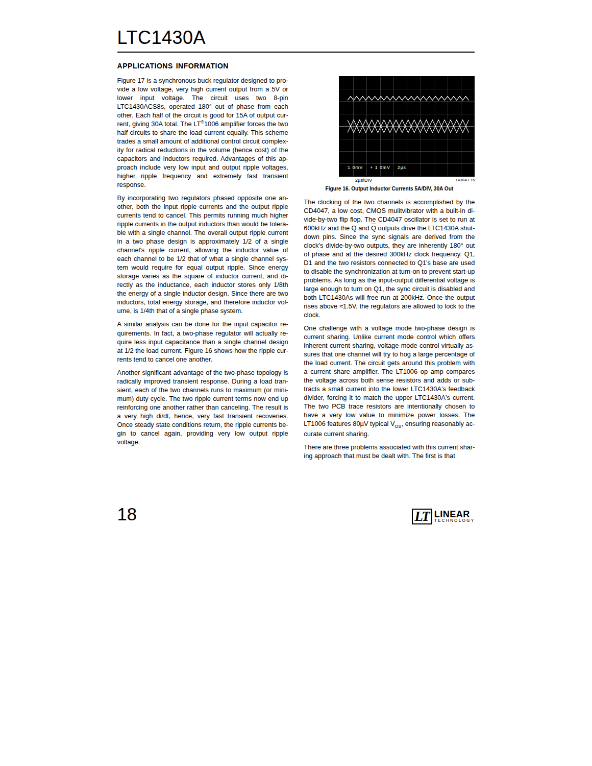LTC1430A
Applications Information
Figure 17 is a synchronous buck regulator designed to provide a low voltage, very high current output from a 5V or lower input voltage. The circuit uses two 8-pin LTC1430ACS8s, operated 180° out of phase from each other. Each half of the circuit is good for 15A of output current, giving 30A total. The LT®1006 amplifier forces the two half circuits to share the load current equally. This scheme trades a small amount of additional control circuit complexity for radical reductions in the volume (hence cost) of the capacitors and inductors required. Advantages of this approach include very low input and output ripple voltages, higher ripple frequency and extremely fast transient response.
By incorporating two regulators phased opposite one another, both the input ripple currents and the output ripple currents tend to cancel. This permits running much higher ripple currents in the output inductors than would be tolerable with a single channel. The overall output ripple current in a two phase design is approximately 1/2 of a single channel's ripple current, allowing the inductor value of each channel to be 1/2 that of what a single channel system would require for equal output ripple. Since energy storage varies as the square of inductor current, and directly as the inductance, each inductor stores only 1/8th the energy of a single inductor design. Since there are two inductors, total energy storage, and therefore inductor volume, is 1/4th that of a single phase system.
A similar analysis can be done for the input capacitor requirements. In fact, a two-phase regulator will actually require less input capacitance than a single channel design at 1/2 the load current. Figure 16 shows how the ripple currents tend to cancel one another.
Another significant advantage of the two-phase topology is radically improved transient response. During a load transient, each of the two channels runs to maximum (or minimum) duty cycle. The two ripple current terms now end up reinforcing one another rather than canceling. The result is a very high di/dt, hence, very fast transient recoveries. Once steady state conditions return, the ripple currents begin to cancel again, providing very low output ripple voltage.
A + B
CHANNEL A
CHANNEL B
1 0mV+ 1 0mV 2µs
2µs/DIV
1430A F16
Figure 16. Output Inductor Currents 5A/DIV, 30A Out
The clocking of the two channels is accomplished by the CD4047, a low cost, CMOS mulitvibrator with a built-in divide-by-two flip flop. The CD4047 oscillator is set to run at 600kHz and the Q and Q outputs drive the LTC1430A shutdown pins. Since the sync signals are derived from the clock's divide-by-two outputs, they are inherently 180° out of phase and at the desired 300kHz clock frequency. Q1, D1 and the two resistors connected to Q1's base are used to disable the synchronization at turn-on to prevent start-up problems. As long as the input-output differential voltage is large enough to turn on Q1, the sync circuit is disabled and both LTC1430As will free run at 200kHz. Once the output rises above ≈1.5V, the regulators are allowed to lock to the clock.
One challenge with a voltage mode two-phase design is current sharing. Unlike current mode control which offers inherent current sharing, voltage mode control virtually assures that one channel will try to hog a large percentage of the load current. The circuit gets around this problem with a current share amplifier. The LT1006 op amp compares the voltage across both sense resistors and adds or subtracts a small current into the lower LTC1430A's feedback divider, forcing it to match the upper LTC1430A's current. The two PCB trace resistors are intentionally chosen to have a very low value to minimize power losses. The LT1006 features 80µV typical VOS, ensuring reasonably accurate current sharing.
There are three problems associated with this current sharing approach that must be dealt with. The first is that
18
LT
LINEAR TECHNOLOGY